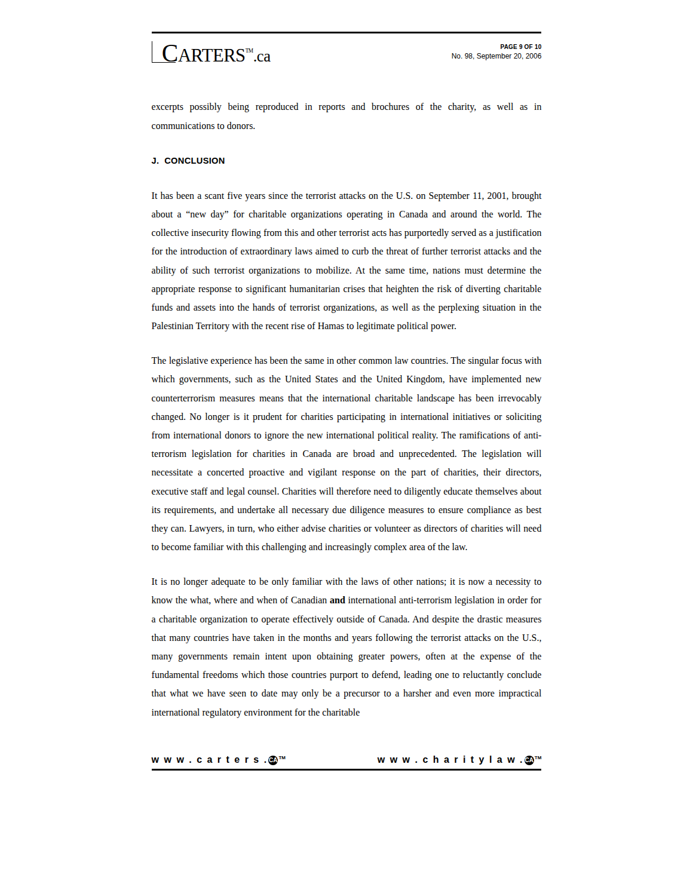CARTERS TM.ca
PAGE 9 OF 10
No. 98, September 20, 2006
excerpts possibly being reproduced in reports and brochures of the charity, as well as in communications to donors.
J. CONCLUSION
It has been a scant five years since the terrorist attacks on the U.S. on September 11, 2001, brought about a “new day” for charitable organizations operating in Canada and around the world. The collective insecurity flowing from this and other terrorist acts has purportedly served as a justification for the introduction of extraordinary laws aimed to curb the threat of further terrorist attacks and the ability of such terrorist organizations to mobilize. At the same time, nations must determine the appropriate response to significant humanitarian crises that heighten the risk of diverting charitable funds and assets into the hands of terrorist organizations, as well as the perplexing situation in the Palestinian Territory with the recent rise of Hamas to legitimate political power.
The legislative experience has been the same in other common law countries. The singular focus with which governments, such as the United States and the United Kingdom, have implemented new counterterrorism measures means that the international charitable landscape has been irrevocably changed. No longer is it prudent for charities participating in international initiatives or soliciting from international donors to ignore the new international political reality. The ramifications of anti-terrorism legislation for charities in Canada are broad and unprecedented. The legislation will necessitate a concerted proactive and vigilant response on the part of charities, their directors, executive staff and legal counsel. Charities will therefore need to diligently educate themselves about its requirements, and undertake all necessary due diligence measures to ensure compliance as best they can. Lawyers, in turn, who either advise charities or volunteer as directors of charities will need to become familiar with this challenging and increasingly complex area of the law.
It is no longer adequate to be only familiar with the laws of other nations; it is now a necessity to know the what, where and when of Canadian and international anti-terrorism legislation in order for a charitable organization to operate effectively outside of Canada. And despite the drastic measures that many countries have taken in the months and years following the terrorist attacks on the U.S., many governments remain intent upon obtaining greater powers, often at the expense of the fundamental freedoms which those countries purport to defend, leading one to reluctantly conclude that what we have seen to date may only be a precursor to a harsher and even more impractical international regulatory environment for the charitable
w w w . c a r t e r s .CA TM w w w . c h a r i t y l a w .CA TM